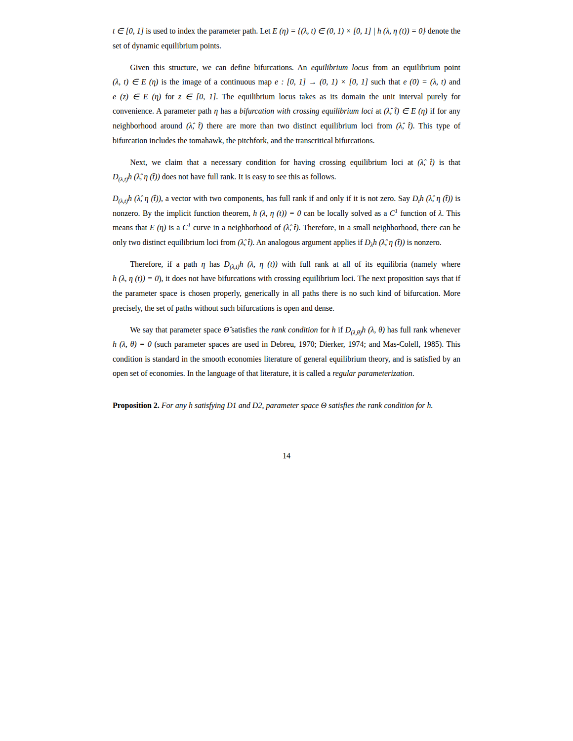t ∈ [0, 1] is used to index the parameter path. Let E (η) = {(λ, t) ∈ (0, 1) × [0, 1] | h (λ, η (t)) = 0} denote the set of dynamic equilibrium points.
Given this structure, we can define bifurcations. An equilibrium locus from an equilibrium point (λ, t) ∈ E (η) is the image of a continuous map e : [0, 1] → (0, 1) × [0, 1] such that e (0) = (λ, t) and e (z) ∈ E (η) for z ∈ [0, 1]. The equilibrium locus takes as its domain the unit interval purely for convenience. A parameter path η has a bifurcation with crossing equilibrium loci at (λ̂, t̂) ∈ E (η) if for any neighborhood around (λ̂, t̂) there are more than two distinct equilibrium loci from (λ̂, t̂). This type of bifurcation includes the tomahawk, the pitchfork, and the transcritical bifurcations.
Next, we claim that a necessary condition for having crossing equilibrium loci at (λ̂, t̂) is that D(λ,t)h (λ̂, η (t̂)) does not have full rank. It is easy to see this as follows.
D(λ,t)h (λ̂, η (t̂)), a vector with two components, has full rank if and only if it is not zero. Say Dth (λ̂, η (t̂)) is nonzero. By the implicit function theorem, h (λ, η (t)) = 0 can be locally solved as a C1 function of λ. This means that E (η) is a C1 curve in a neighborhood of (λ̂, t̂). Therefore, in a small neighborhood, there can be only two distinct equilibrium loci from (λ̂, t̂). An analogous argument applies if Dλh (λ̂, η (t̂)) is nonzero.
Therefore, if a path η has D(λ,t)h (λ, η (t)) with full rank at all of its equilibria (namely where h (λ, η (t)) = 0), it does not have bifurcations with crossing equilibrium loci. The next proposition says that if the parameter space is chosen properly, generically in all paths there is no such kind of bifurcation. More precisely, the set of paths without such bifurcations is open and dense.
We say that parameter space Θ̂ satisfies the rank condition for h if D(λ,θ)h (λ, θ) has full rank whenever h (λ, θ) = 0 (such parameter spaces are used in Debreu, 1970; Dierker, 1974; and Mas-Colell, 1985). This condition is standard in the smooth economies literature of general equilibrium theory, and is satisfied by an open set of economies. In the language of that literature, it is called a regular parameterization.
Proposition 2. For any h satisfying D1 and D2, parameter space Θ satisfies the rank condition for h.
14